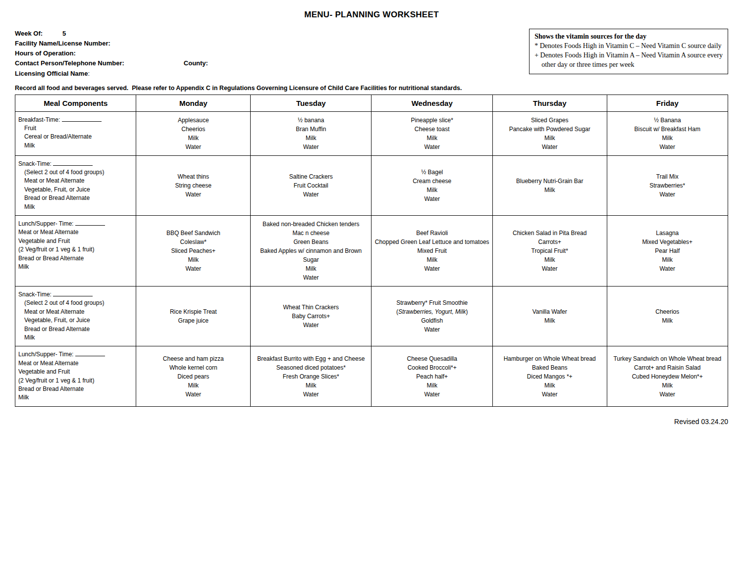MENU- PLANNING WORKSHEET
Week Of: 5
Facility Name/License Number:
Hours of Operation:
Contact Person/Telephone Number: County:
Licensing Official Name:
Shows the vitamin sources for the day
* Denotes Foods High in Vitamin C – Need Vitamin C source daily
+ Denotes Foods High in Vitamin A – Need Vitamin A source every
other day or three times per week
Record all food and beverages served. Please refer to Appendix C in Regulations Governing Licensure of Child Care Facilities for nutritional standards.
| Meal Components | Monday | Tuesday | Wednesday | Thursday | Friday |
| --- | --- | --- | --- | --- | --- |
| Breakfast-Time: Fruit Cereal or Bread/Alternate Milk | Applesauce Cheerios Milk Water | ½ banana Bran Muffin Milk Water | Pineapple slice* Cheese toast Milk Water | Sliced Grapes Pancake with Powdered Sugar Milk Water | ½ Banana Biscuit w/ Breakfast Ham Milk Water |
| Snack-Time: (Select 2 out of 4 food groups) Meat or Meat Alternate Vegetable, Fruit, or Juice Bread or Bread Alternate Milk | Wheat thins String cheese Water | Saltine Crackers Fruit Cocktail Water | ½ Bagel Cream cheese Milk Water | Blueberry Nutri-Grain Bar Milk | Trail Mix Strawberries* Water |
| Lunch/Supper- Time: Meat or Meat Alternate Vegetable and Fruit (2 Veg/fruit or 1 veg & 1 fruit) Bread or Bread Alternate Milk | BBQ Beef Sandwich Coleslaw* Sliced Peaches+ Milk Water | Baked non-breaded Chicken tenders Mac n cheese Green Beans Baked Apples w/ cinnamon and Brown Sugar Milk Water | Beef Ravioli Chopped Green Leaf Lettuce and tomatoes Mixed Fruit Milk Water | Chicken Salad in Pita Bread Carrots+ Tropical Fruit* Milk Water | Lasagna Mixed Vegetables+ Pear Half Milk Water |
| Snack-Time: (Select 2 out of 4 food groups) Meat or Meat Alternate Vegetable, Fruit, or Juice Bread or Bread Alternate Milk | Rice Krispie Treat Grape juice | Wheat Thin Crackers Baby Carrots+ Water | Strawberry* Fruit Smoothie ( Strawberries, Yogurt, Milk ) Goldfish Water | Vanilla Wafer Milk | Cheerios Milk |
| Lunch/Supper- Time: Meat or Meat Alternate Vegetable and Fruit (2 Veg/fruit or 1 veg & 1 fruit) Bread or Bread Alternate Milk | Cheese and ham pizza Whole kernel corn Diced pears Milk Water | Breakfast Burrito with Egg + and Cheese Seasoned diced potatoes* Fresh Orange Slices* Milk Water | Cheese Quesadilla Cooked Broccoli*+ Peach half+ Milk Water | Hamburger on Whole Wheat bread Baked Beans Diced Mangos *+ Milk Water | Turkey Sandwich on Whole Wheat bread Carrot+ and Raisin Salad Cubed Honeydew Melon*+ Milk Water |
Revised 03.24.20